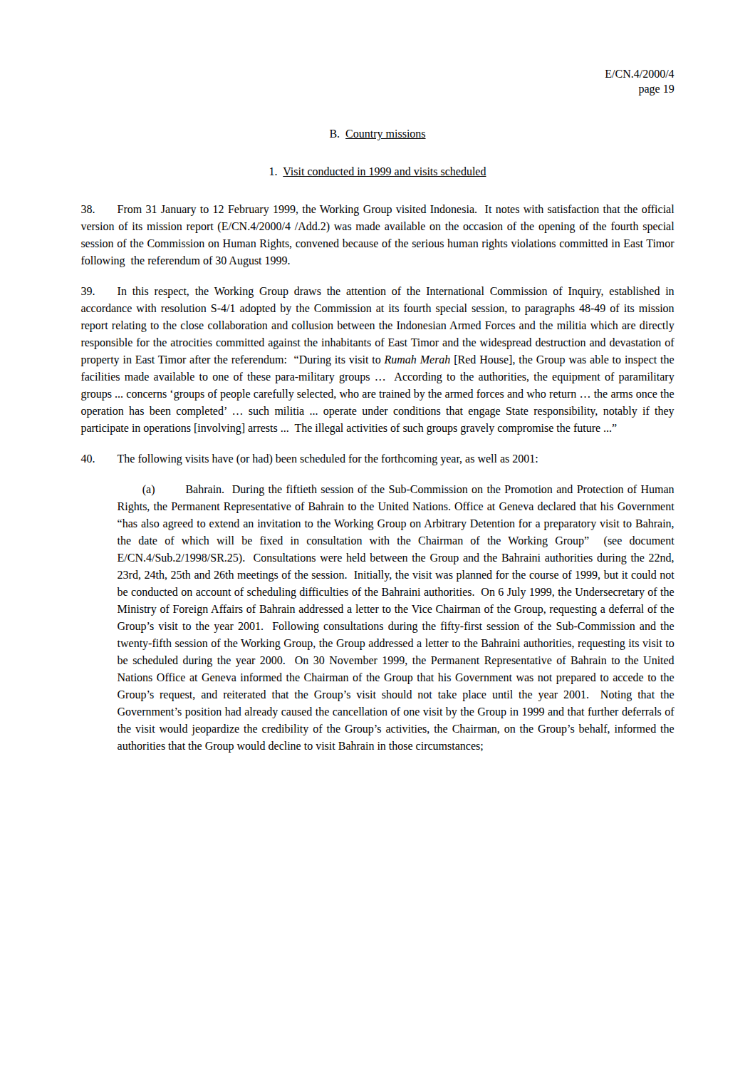E/CN.4/2000/4
page 19
B. Country missions
1. Visit conducted in 1999 and visits scheduled
38. From 31 January to 12 February 1999, the Working Group visited Indonesia. It notes with satisfaction that the official version of its mission report (E/CN.4/2000/4 /Add.2) was made available on the occasion of the opening of the fourth special session of the Commission on Human Rights, convened because of the serious human rights violations committed in East Timor following the referendum of 30 August 1999.
39. In this respect, the Working Group draws the attention of the International Commission of Inquiry, established in accordance with resolution S-4/1 adopted by the Commission at its fourth special session, to paragraphs 48-49 of its mission report relating to the close collaboration and collusion between the Indonesian Armed Forces and the militia which are directly responsible for the atrocities committed against the inhabitants of East Timor and the widespread destruction and devastation of property in East Timor after the referendum: “During its visit to Rumah Merah [Red House], the Group was able to inspect the facilities made available to one of these para-military groups … According to the authorities, the equipment of paramilitary groups ... concerns ‘groups of people carefully selected, who are trained by the armed forces and who return … the arms once the operation has been completed’ … such militia ... operate under conditions that engage State responsibility, notably if they participate in operations [involving] arrests ... The illegal activities of such groups gravely compromise the future ...”
40. The following visits have (or had) been scheduled for the forthcoming year, as well as 2001:
(a) Bahrain. During the fiftieth session of the Sub-Commission on the Promotion and Protection of Human Rights, the Permanent Representative of Bahrain to the United Nations. Office at Geneva declared that his Government “has also agreed to extend an invitation to the Working Group on Arbitrary Detention for a preparatory visit to Bahrain, the date of which will be fixed in consultation with the Chairman of the Working Group” (see document E/CN.4/Sub.2/1998/SR.25). Consultations were held between the Group and the Bahraini authorities during the 22nd, 23rd, 24th, 25th and 26th meetings of the session. Initially, the visit was planned for the course of 1999, but it could not be conducted on account of scheduling difficulties of the Bahraini authorities. On 6 July 1999, the Undersecretary of the Ministry of Foreign Affairs of Bahrain addressed a letter to the Vice Chairman of the Group, requesting a deferral of the Group’s visit to the year 2001. Following consultations during the fifty-first session of the Sub-Commission and the twenty-fifth session of the Working Group, the Group addressed a letter to the Bahraini authorities, requesting its visit to be scheduled during the year 2000. On 30 November 1999, the Permanent Representative of Bahrain to the United Nations Office at Geneva informed the Chairman of the Group that his Government was not prepared to accede to the Group’s request, and reiterated that the Group’s visit should not take place until the year 2001. Noting that the Government’s position had already caused the cancellation of one visit by the Group in 1999 and that further deferrals of the visit would jeopardize the credibility of the Group’s activities, the Chairman, on the Group’s behalf, informed the authorities that the Group would decline to visit Bahrain in those circumstances;